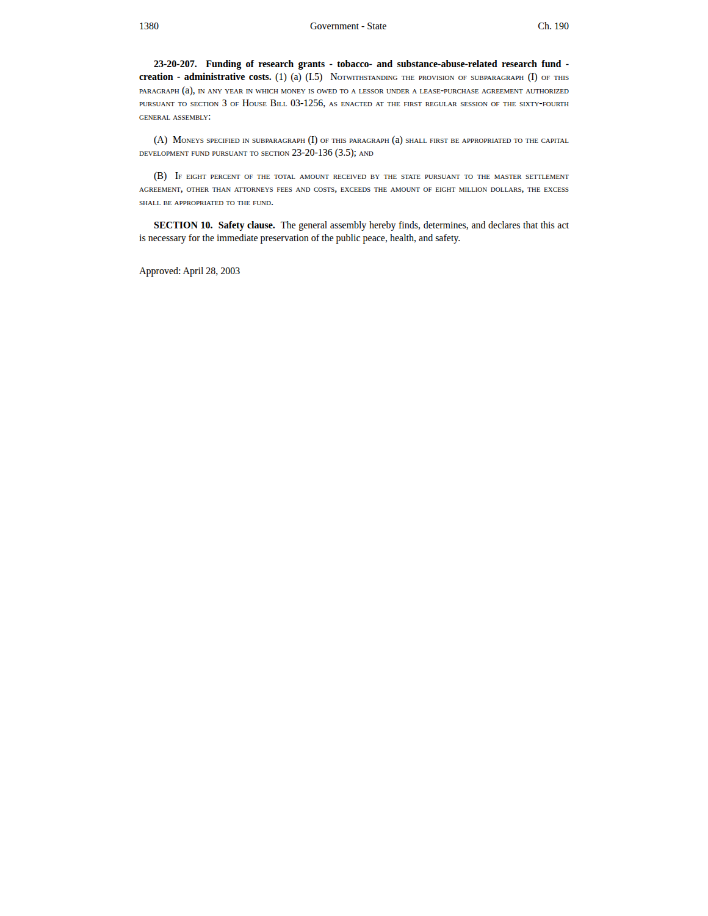1380 Government - State Ch. 190
23-20-207. Funding of research grants - tobacco- and substance-abuse-related research fund - creation - administrative costs. (1) (a) (I.5) Notwithstanding the provision of subparagraph (I) of this paragraph (a), in any year in which money is owed to a lessor under a lease-purchase agreement authorized pursuant to section 3 of House Bill 03-1256, as enacted at the first regular session of the sixty-fourth general assembly:
(A) Moneys specified in subparagraph (I) of this paragraph (a) shall first be appropriated to the capital development fund pursuant to section 23-20-136 (3.5); and
(B) If eight percent of the total amount received by the state pursuant to the master settlement agreement, other than attorneys fees and costs, exceeds the amount of eight million dollars, the excess shall be appropriated to the fund.
SECTION 10. Safety clause. The general assembly hereby finds, determines, and declares that this act is necessary for the immediate preservation of the public peace, health, and safety.
Approved: April 28, 2003